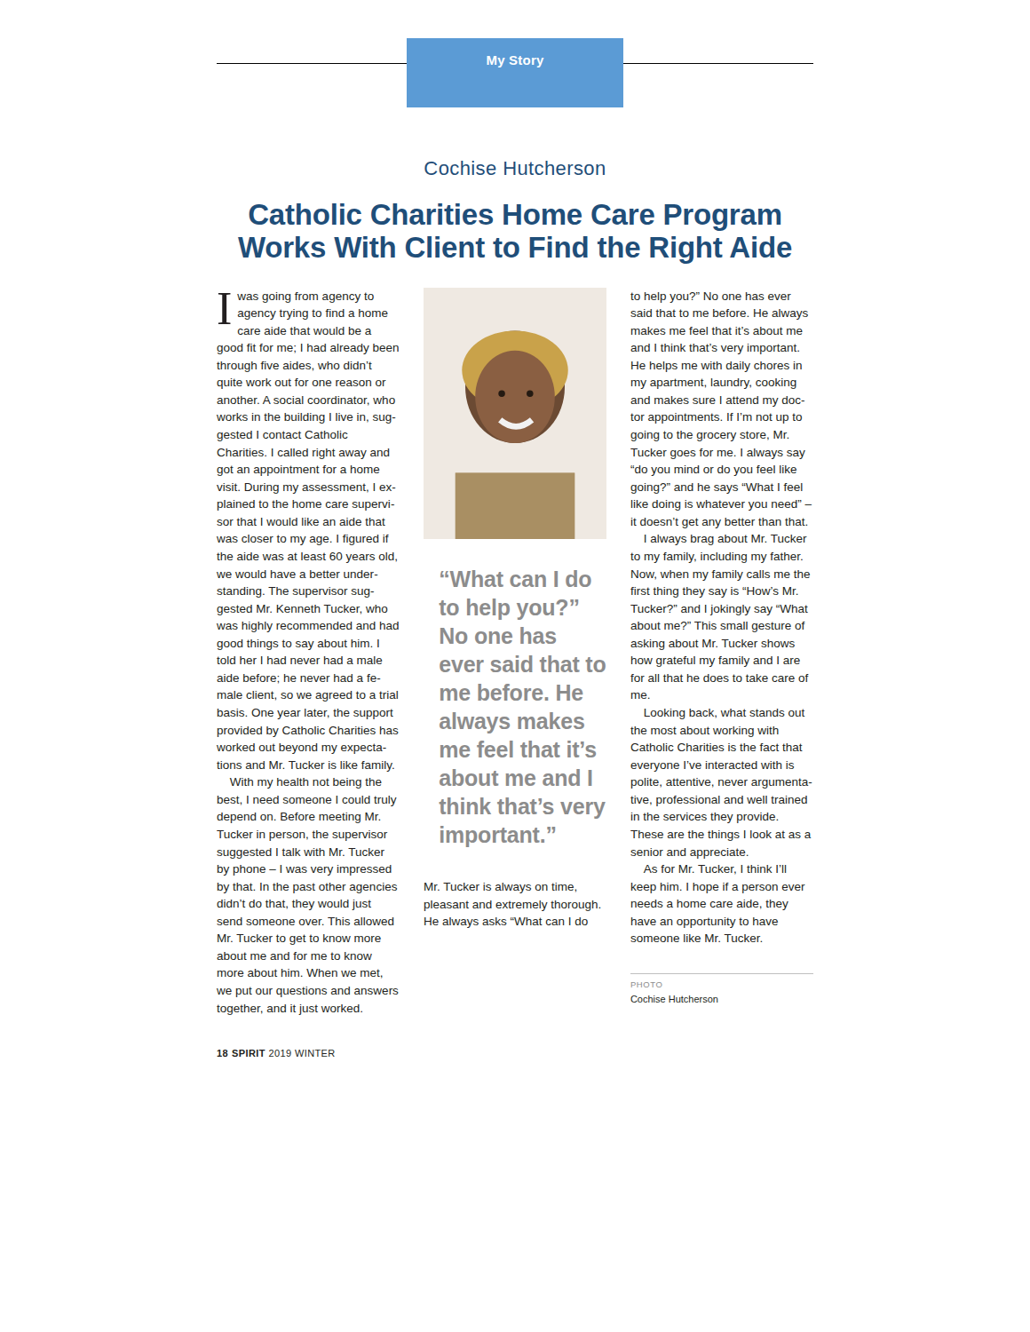My Story
Cochise Hutcherson
Catholic Charities Home Care Program
Works With Client to Find the Right Aide
I was going from agency to agency trying to find a home care aide that would be a good fit for me; I had already been through five aides, who didn’t quite work out for one reason or another. A social coordinator, who works in the building I live in, suggested I contact Catholic Charities. I called right away and got an appointment for a home visit. During my assessment, I explained to the home care supervisor that I would like an aide that was closer to my age. I figured if the aide was at least 60 years old, we would have a better understanding. The supervisor suggested Mr. Kenneth Tucker, who was highly recommended and had good things to say about him. I told her I had never had a male aide before; he never had a female client, so we agreed to a trial basis. One year later, the support provided by Catholic Charities has worked out beyond my expectations and Mr. Tucker is like family.
With my health not being the best, I need someone I could truly depend on. Before meeting Mr. Tucker in person, the supervisor suggested I talk with Mr. Tucker by phone – I was very impressed by that. In the past other agencies didn’t do that, they would just send someone over. This allowed Mr. Tucker to get to know more about me and for me to know more about him. When we met, we put our questions and answers together, and it just worked.
“What can I do to help you?” No one has ever said that to me before. He always makes me feel that it’s about me and I think that’s very important.”
Mr. Tucker is always on time, pleasant and extremely thorough. He always asks “What can I do
to help you?” No one has ever said that to me before. He always makes me feel that it’s about me and I think that’s very important. He helps me with daily chores in my apartment, laundry, cooking and makes sure I attend my doctor appointments. If I’m not up to going to the grocery store, Mr. Tucker goes for me. I always say “do you mind or do you feel like going?” and he says “What I feel like doing is whatever you need” – it doesn’t get any better than that.
I always brag about Mr. Tucker to my family, including my father. Now, when my family calls me the first thing they say is “How’s Mr. Tucker?” and I jokingly say “What about me?” This small gesture of asking about Mr. Tucker shows how grateful my family and I are for all that he does to take care of me.
Looking back, what stands out the most about working with Catholic Charities is the fact that everyone I’ve interacted with is polite, attentive, never argumentative, professional and well trained in the services they provide. These are the things I look at as a senior and appreciate.
As for Mr. Tucker, I think I’ll keep him. I hope if a person ever needs a home care aide, they have an opportunity to have someone like Mr. Tucker.
Photo Cochise Hutcherson
18 SPIRIT 2019 WINTER